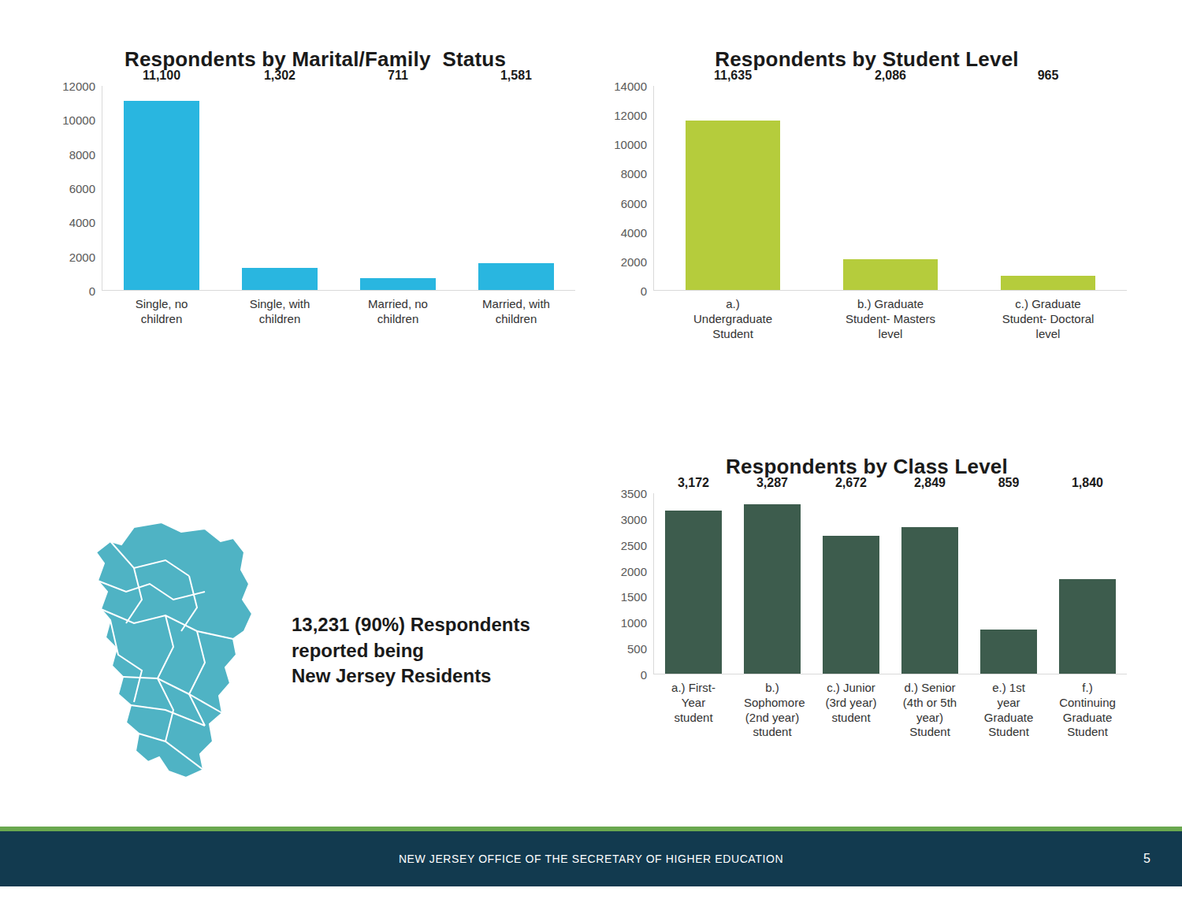Respondents by Marital/Family Status
12000 10000 8000 6000 4000 2000 0
11,100
1,302
711
1,581
Single, no children
Single, with children
Married, no children
Married, with children
Respondents by Student Level
14000 12000 10000 8000 6000 4000 2000 0
11,635
2,086
965
a.) Undergraduate Student
b.) Graduate Student- Masters level
c.) Graduate Student- Doctoral level
13,231 (90%) Respondents
reported being
New Jersey Residents
Respondents by Class Level
3500 3000 2500 2000 1500 1000 500 0
3,172
3,287
2,672
2,849
859
1,840
a.) First-Year student
b.) Sophomore (2nd year) student
c.) Junior (3rd year) student
d.) Senior (4th or 5th year) Student
e.) 1st year Graduate Student
f.) Continuing Graduate Student
NEW JERSEY OFFICE OF THE SECRETARY OF HIGHER EDUCATION
5